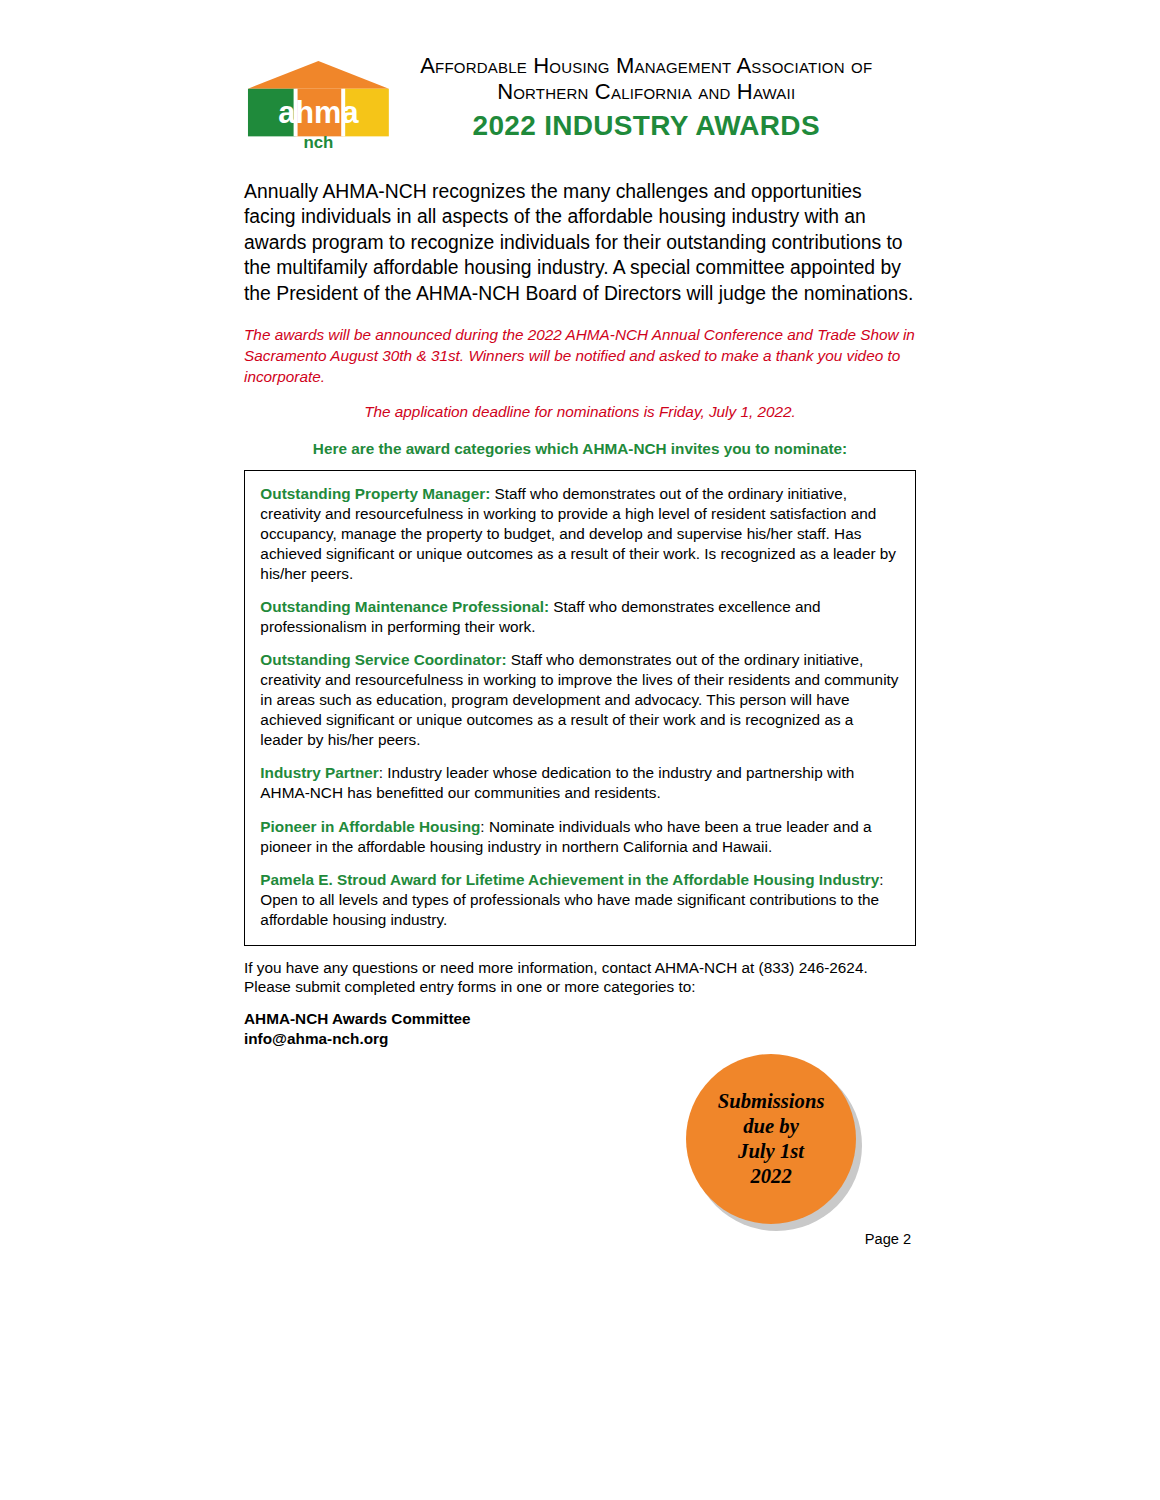ahma nch
Affordable Housing Management Association of
Northern California and Hawaii
2022 INDUSTRY AWARDS
Annually AHMA-NCH recognizes the many challenges and opportunities facing individuals in all aspects of the affordable housing industry with an awards program to recognize individuals for their outstanding contributions to the multifamily affordable housing industry. A special committee appointed by the President of the AHMA-NCH Board of Directors will judge the nominations.
The awards will be announced during the 2022 AHMA-NCH Annual Conference and Trade Show in Sacramento August 30th & 31st. Winners will be notified and asked to make a thank you video to incorporate.
The application deadline for nominations is Friday, July 1, 2022.
Here are the award categories which AHMA-NCH invites you to nominate:
Outstanding Property Manager: Staff who demonstrates out of the ordinary initiative, creativity and resourcefulness in working to provide a high level of resident satisfaction and occupancy, manage the property to budget, and develop and supervise his/her staff. Has achieved significant or unique outcomes as a result of their work. Is recognized as a leader by his/her peers.
Outstanding Maintenance Professional: Staff who demonstrates excellence and professionalism in performing their work.
Outstanding Service Coordinator: Staff who demonstrates out of the ordinary initiative, creativity and resourcefulness in working to improve the lives of their residents and community in areas such as education, program development and advocacy. This person will have achieved significant or unique outcomes as a result of their work and is recognized as a leader by his/her peers.
Industry Partner: Industry leader whose dedication to the industry and partnership with AHMA-NCH has benefitted our communities and residents.
Pioneer in Affordable Housing: Nominate individuals who have been a true leader and a pioneer in the affordable housing industry in northern California and Hawaii.
Pamela E. Stroud Award for Lifetime Achievement in the Affordable Housing Industry: Open to all levels and types of professionals who have made significant contributions to the affordable housing industry.
If you have any questions or need more information, contact AHMA-NCH at (833) 246-2624.
Please submit completed entry forms in one or more categories to:
AHMA-NCH Awards Committee
info@ahma-nch.org
Submissions
due by
July 1st
2022
Page 2